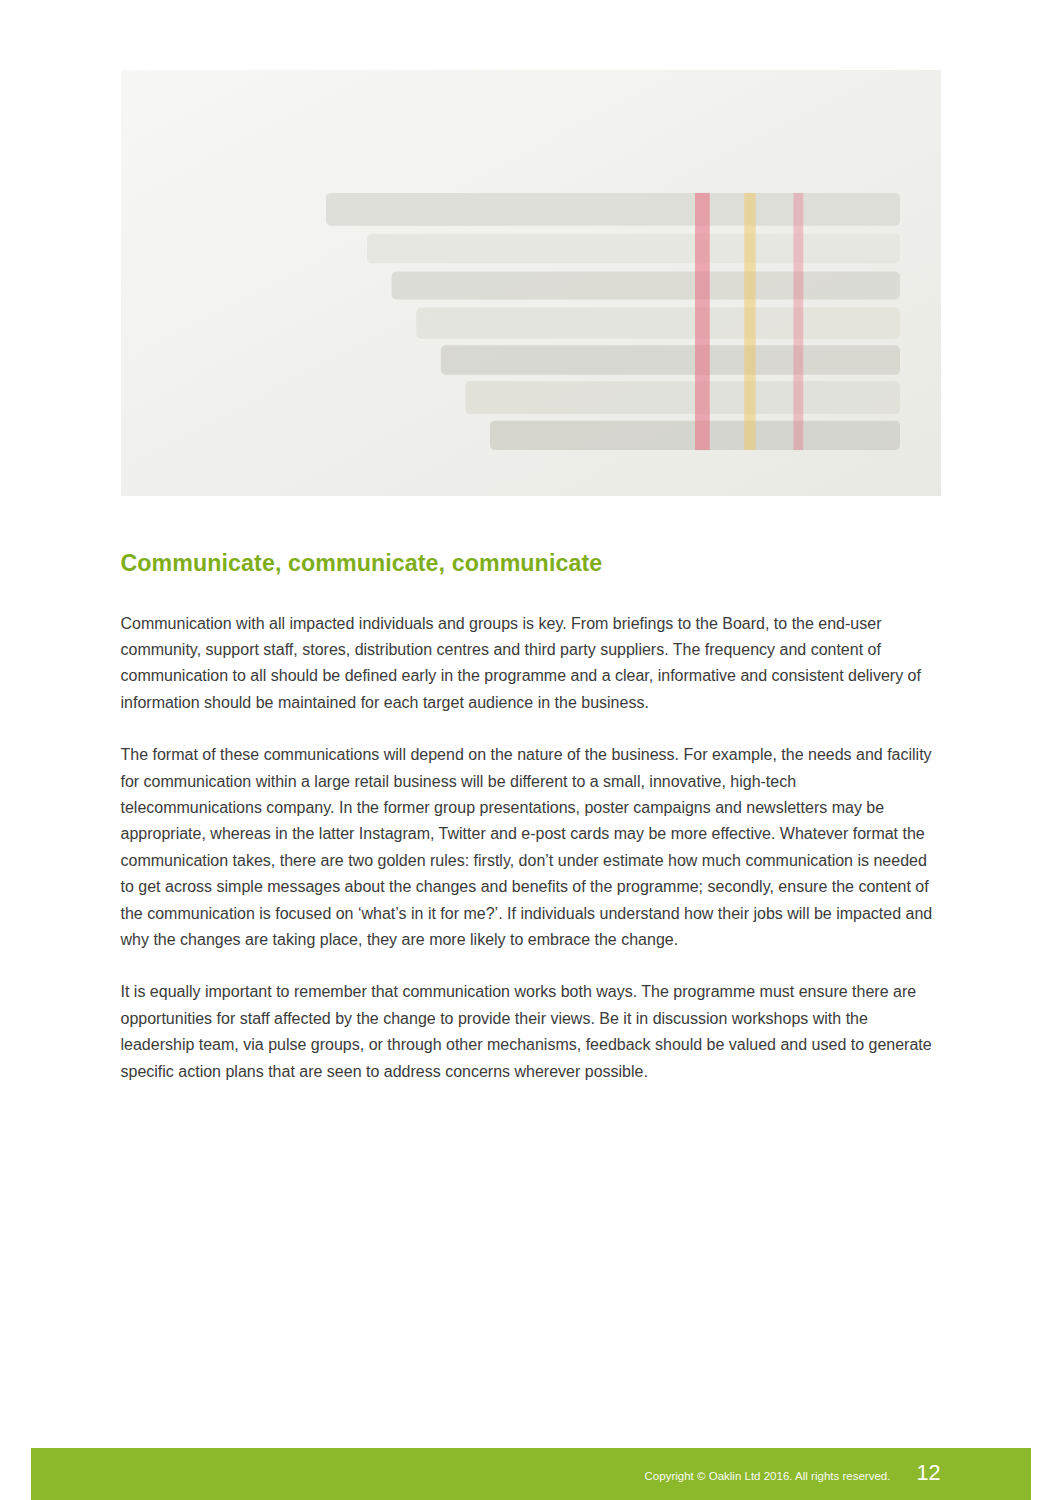Communicate, communicate, communicate
Communication with all impacted individuals and groups is key. From briefings to the Board, to the end-user community, support staff, stores, distribution centres and third party suppliers. The frequency and content of communication to all should be defined early in the programme and a clear, informative and consistent delivery of information should be maintained for each target audience in the business.
The format of these communications will depend on the nature of the business. For example, the needs and facility for communication within a large retail business will be different to a small, innovative, high-tech telecommunications company. In the former group presentations, poster campaigns and newsletters may be appropriate, whereas in the latter Instagram, Twitter and e-post cards may be more effective. Whatever format the communication takes, there are two golden rules: firstly, don’t under estimate how much communication is needed to get across simple messages about the changes and benefits of the programme; secondly, ensure the content of the communication is focused on ‘what’s in it for me?’. If individuals understand how their jobs will be impacted and why the changes are taking place, they are more likely to embrace the change.
It is equally important to remember that communication works both ways. The programme must ensure there are opportunities for staff affected by the change to provide their views. Be it in discussion workshops with the leadership team, via pulse groups, or through other mechanisms, feedback should be valued and used to generate specific action plans that are seen to address concerns wherever possible.
Copyright © Oaklin Ltd 2016. All rights reserved. 12